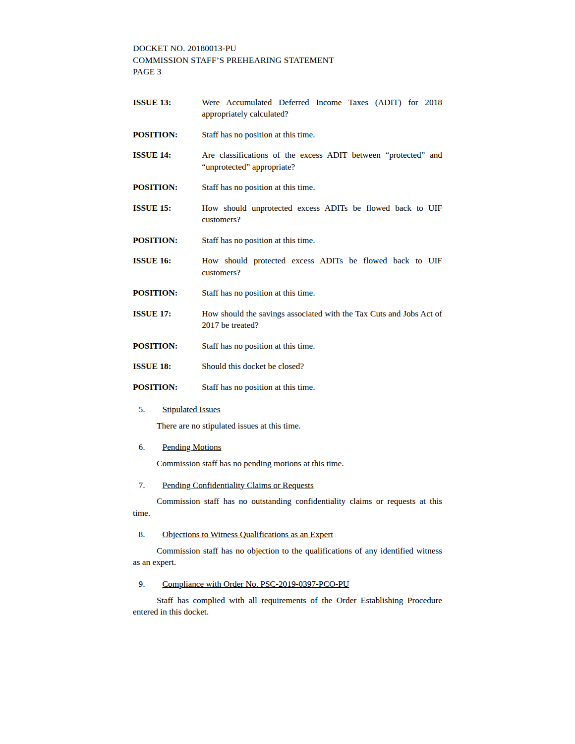DOCKET NO. 20180013-PU
COMMISSION STAFF’S PREHEARING STATEMENT
PAGE 3
| ISSUE 13: | Were Accumulated Deferred Income Taxes (ADIT) for 2018 appropriately calculated? |
| POSITION: | Staff has no position at this time. |
| ISSUE 14: | Are classifications of the excess ADIT between “protected” and “unprotected” appropriate? |
| POSITION: | Staff has no position at this time. |
| ISSUE 15: | How should unprotected excess ADITs be flowed back to UIF customers? |
| POSITION: | Staff has no position at this time. |
| ISSUE 16: | How should protected excess ADITs be flowed back to UIF customers? |
| POSITION: | Staff has no position at this time. |
| ISSUE 17: | How should the savings associated with the Tax Cuts and Jobs Act of 2017 be treated? |
| POSITION: | Staff has no position at this time. |
| ISSUE 18: | Should this docket be closed? |
| POSITION: | Staff has no position at this time. |
5. Stipulated Issues
There are no stipulated issues at this time.
6. Pending Motions
Commission staff has no pending motions at this time.
7. Pending Confidentiality Claims or Requests
Commission staff has no outstanding confidentiality claims or requests at this time.
8. Objections to Witness Qualifications as an Expert
Commission staff has no objection to the qualifications of any identified witness as an expert.
9. Compliance with Order No. PSC-2019-0397-PCO-PU
Staff has complied with all requirements of the Order Establishing Procedure entered in this docket.